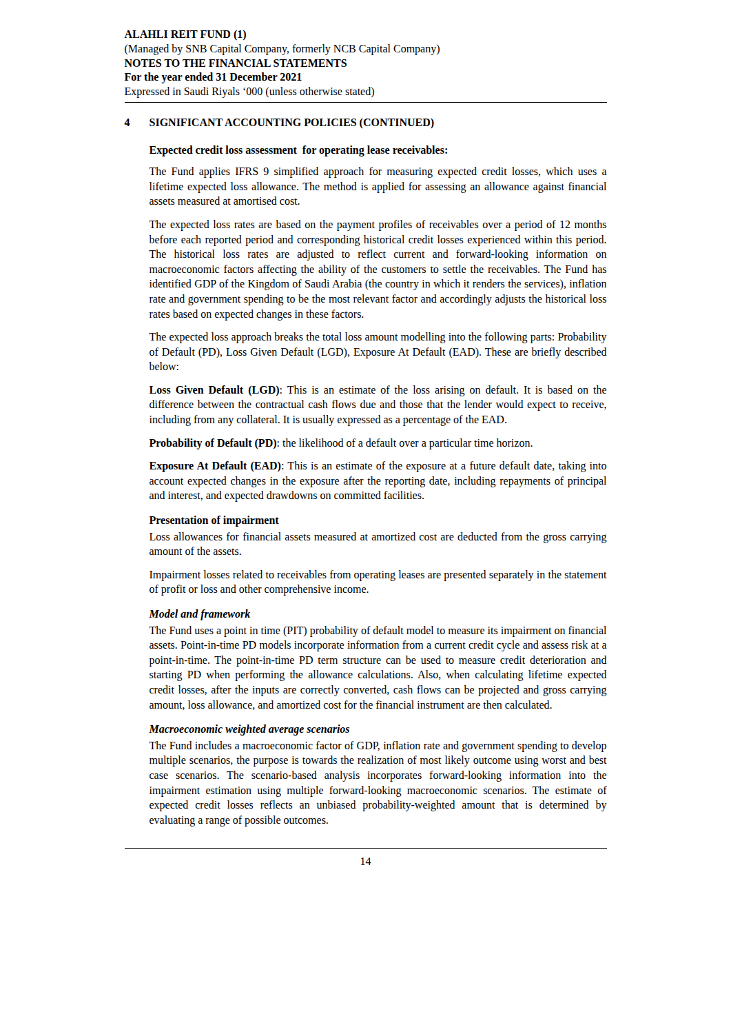ALAHLI REIT FUND (1)
(Managed by SNB Capital Company, formerly NCB Capital Company)
NOTES TO THE FINANCIAL STATEMENTS
For the year ended 31 December 2021
Expressed in Saudi Riyals ‘000 (unless otherwise stated)
4 SIGNIFICANT ACCOUNTING POLICIES (CONTINUED)
Expected credit loss assessment for operating lease receivables:
The Fund applies IFRS 9 simplified approach for measuring expected credit losses, which uses a lifetime expected loss allowance. The method is applied for assessing an allowance against financial assets measured at amortised cost.
The expected loss rates are based on the payment profiles of receivables over a period of 12 months before each reported period and corresponding historical credit losses experienced within this period. The historical loss rates are adjusted to reflect current and forward-looking information on macroeconomic factors affecting the ability of the customers to settle the receivables. The Fund has identified GDP of the Kingdom of Saudi Arabia (the country in which it renders the services), inflation rate and government spending to be the most relevant factor and accordingly adjusts the historical loss rates based on expected changes in these factors.
The expected loss approach breaks the total loss amount modelling into the following parts: Probability of Default (PD), Loss Given Default (LGD), Exposure At Default (EAD). These are briefly described below:
Loss Given Default (LGD): This is an estimate of the loss arising on default. It is based on the difference between the contractual cash flows due and those that the lender would expect to receive, including from any collateral. It is usually expressed as a percentage of the EAD.
Probability of Default (PD): the likelihood of a default over a particular time horizon.
Exposure At Default (EAD): This is an estimate of the exposure at a future default date, taking into account expected changes in the exposure after the reporting date, including repayments of principal and interest, and expected drawdowns on committed facilities.
Presentation of impairment
Loss allowances for financial assets measured at amortized cost are deducted from the gross carrying amount of the assets.
Impairment losses related to receivables from operating leases are presented separately in the statement of profit or loss and other comprehensive income.
Model and framework
The Fund uses a point in time (PIT) probability of default model to measure its impairment on financial assets. Point-in-time PD models incorporate information from a current credit cycle and assess risk at a point-in-time. The point-in-time PD term structure can be used to measure credit deterioration and starting PD when performing the allowance calculations. Also, when calculating lifetime expected credit losses, after the inputs are correctly converted, cash flows can be projected and gross carrying amount, loss allowance, and amortized cost for the financial instrument are then calculated.
Macroeconomic weighted average scenarios
The Fund includes a macroeconomic factor of GDP, inflation rate and government spending to develop multiple scenarios, the purpose is towards the realization of most likely outcome using worst and best case scenarios. The scenario-based analysis incorporates forward-looking information into the impairment estimation using multiple forward-looking macroeconomic scenarios. The estimate of expected credit losses reflects an unbiased probability-weighted amount that is determined by evaluating a range of possible outcomes.
14